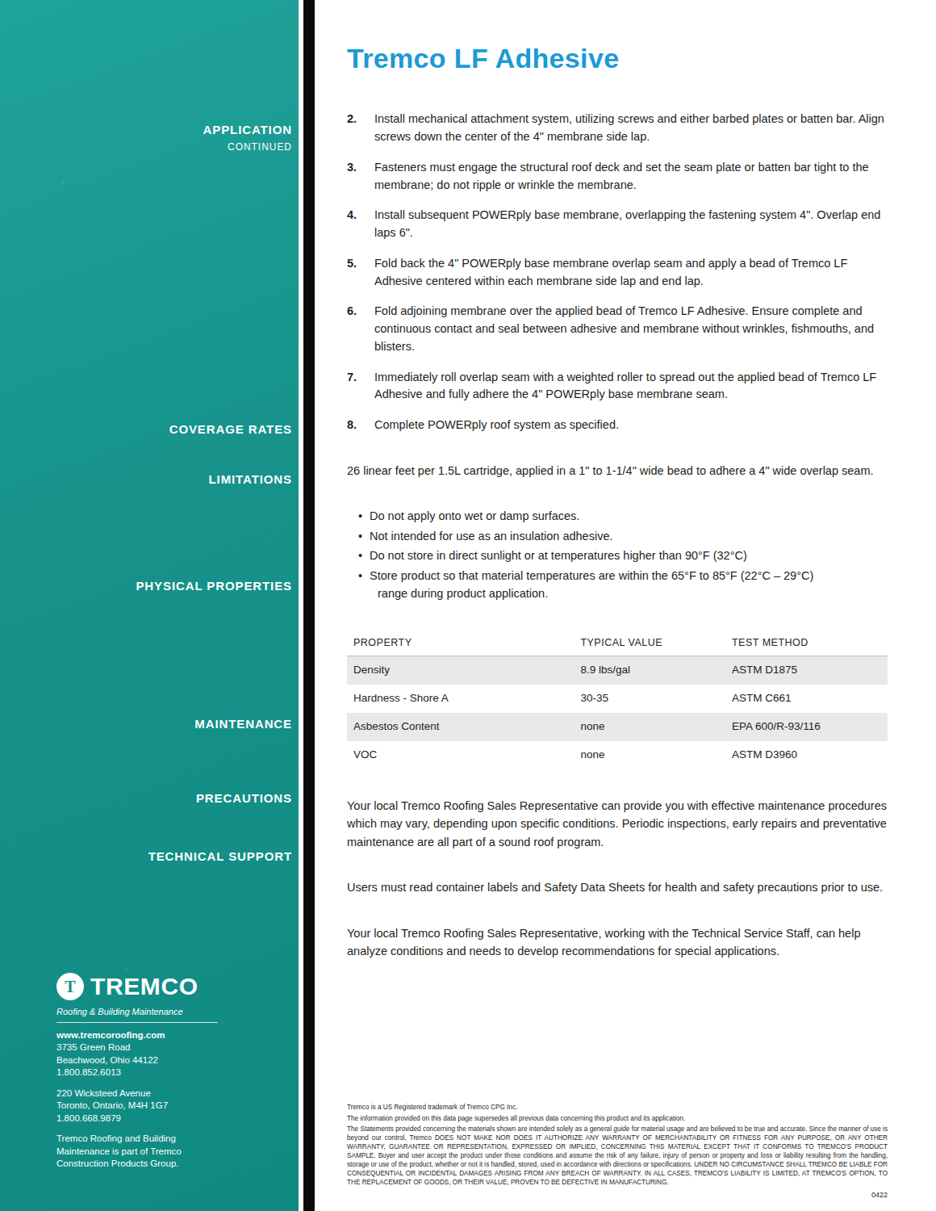Application
Continued
Coverage Rates
Limitations
Physical Properties
Maintenance
Precautions
Technical Support
T TREMCO
Roofing & Building Maintenance
www.tremcoroofing.com
3735 Green Road
Beachwood, Ohio 44122
1.800.852.6013
220 Wicksteed Avenue
Toronto, Ontario, M4H 1G7
1.800.668.9879
Tremco Roofing and Building
Maintenance is part of Tremco
Construction Products Group.
Tremco LF Adhesive
Install mechanical attachment system, utilizing screws and either barbed plates or batten bar. Align screws down the center of the 4" membrane side lap.
Fasteners must engage the structural roof deck and set the seam plate or batten bar tight to the membrane; do not ripple or wrinkle the membrane.
Install subsequent POWERply base membrane, overlapping the fastening system 4". Overlap end laps 6".
Fold back the 4" POWERply base membrane overlap seam and apply a bead of Tremco LF Adhesive centered within each membrane side lap and end lap.
Fold adjoining membrane over the applied bead of Tremco LF Adhesive. Ensure complete and continuous contact and seal between adhesive and membrane without wrinkles, fishmouths, and blisters.
Immediately roll overlap seam with a weighted roller to spread out the applied bead of Tremco LF Adhesive and fully adhere the 4" POWERply base membrane seam.
Complete POWERply roof system as specified.
26 linear feet per 1.5L cartridge, applied in a 1" to 1-1/4" wide bead to adhere a 4" wide overlap seam.
Do not apply onto wet or damp surfaces.
Not intended for use as an insulation adhesive.
Do not store in direct sunlight or at temperatures higher than 90°F (32°C)
Store product so that material temperatures are within the 65°F to 85°F (22°C – 29°C)range during product application.
| Property | Typical Value | Test Method |
| --- | --- | --- |
| Density | 8.9 lbs/gal | ASTM D1875 |
| Hardness - Shore A | 30-35 | ASTM C661 |
| Asbestos Content | none | EPA 600/R-93/116 |
| VOC | none | ASTM D3960 |
Your local Tremco Roofing Sales Representative can provide you with effective maintenance procedures which may vary, depending upon specific conditions. Periodic inspections, early repairs and preventative maintenance are all part of a sound roof program.
Users must read container labels and Safety Data Sheets for health and safety precautions prior to use.
Your local Tremco Roofing Sales Representative, working with the Technical Service Staff, can help analyze conditions and needs to develop recommendations for special applications.
Tremco is a US Registered trademark of Tremco CPG Inc.
The information provided on this data page supersedes all previous data concerning this product and its application.
The Statements provided concerning the materials shown are intended solely as a general guide for material usage and are believed to be true and accurate. Since the manner of use is beyond our control, Tremco DOES NOT MAKE NOR DOES IT AUTHORIZE ANY WARRANTY OF MERCHANTABILITY OR FITNESS FOR ANY PURPOSE, OR ANY OTHER WARRANTY, GUARANTEE OR REPRESENTATION, EXPRESSED OR IMPLIED, CONCERNING THIS MATERIAL EXCEPT THAT IT CONFORMS TO TREMCO'S PRODUCT SAMPLE. Buyer and user accept the product under those conditions and assume the risk of any failure, injury of person or property and loss or liability resulting from the handling, storage or use of the product, whether or not it is handled, stored, used in accordance with directions or specifications. UNDER NO CIRCUMSTANCE SHALL TREMCO BE LIABLE FOR CONSEQUENTIAL OR INCIDENTAL DAMAGES ARISING FROM ANY BREACH OF WARRANTY. IN ALL CASES, TREMCO'S LIABILITY IS LIMITED, AT TREMCO'S OPTION, TO THE REPLACEMENT OF GOODS, OR THEIR VALUE, PROVEN TO BE DEFECTIVE IN MANUFACTURING.
0422